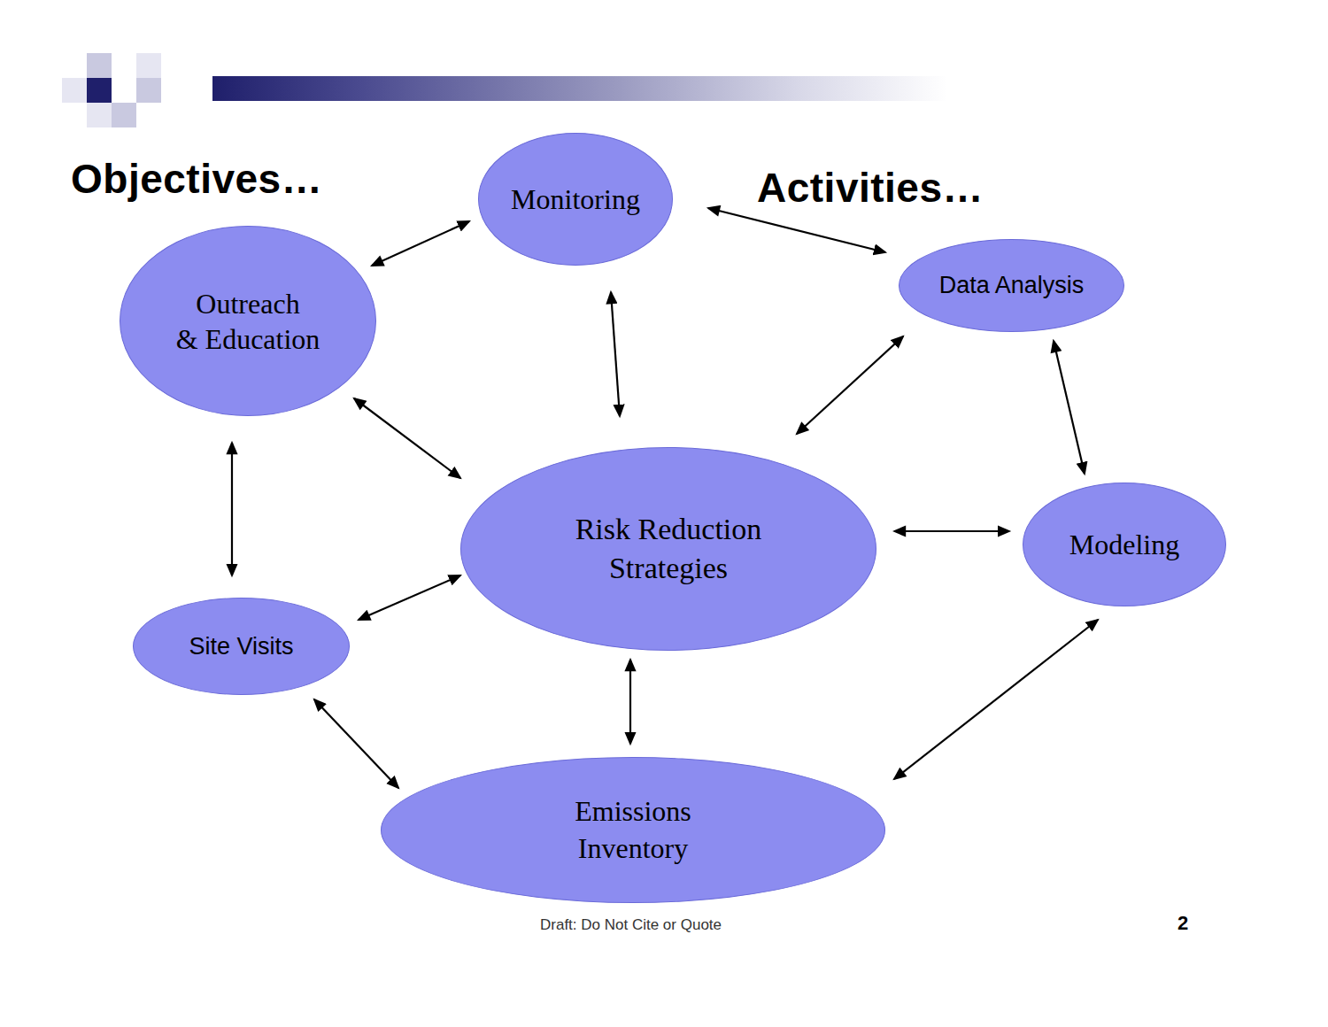Objectives…
Activities…
Monitoring
Data Analysis
Outreach
& Education
Risk Reduction
Strategies
Modeling
Site Visits
Emissions
Inventory
Draft: Do Not Cite or Quote
2